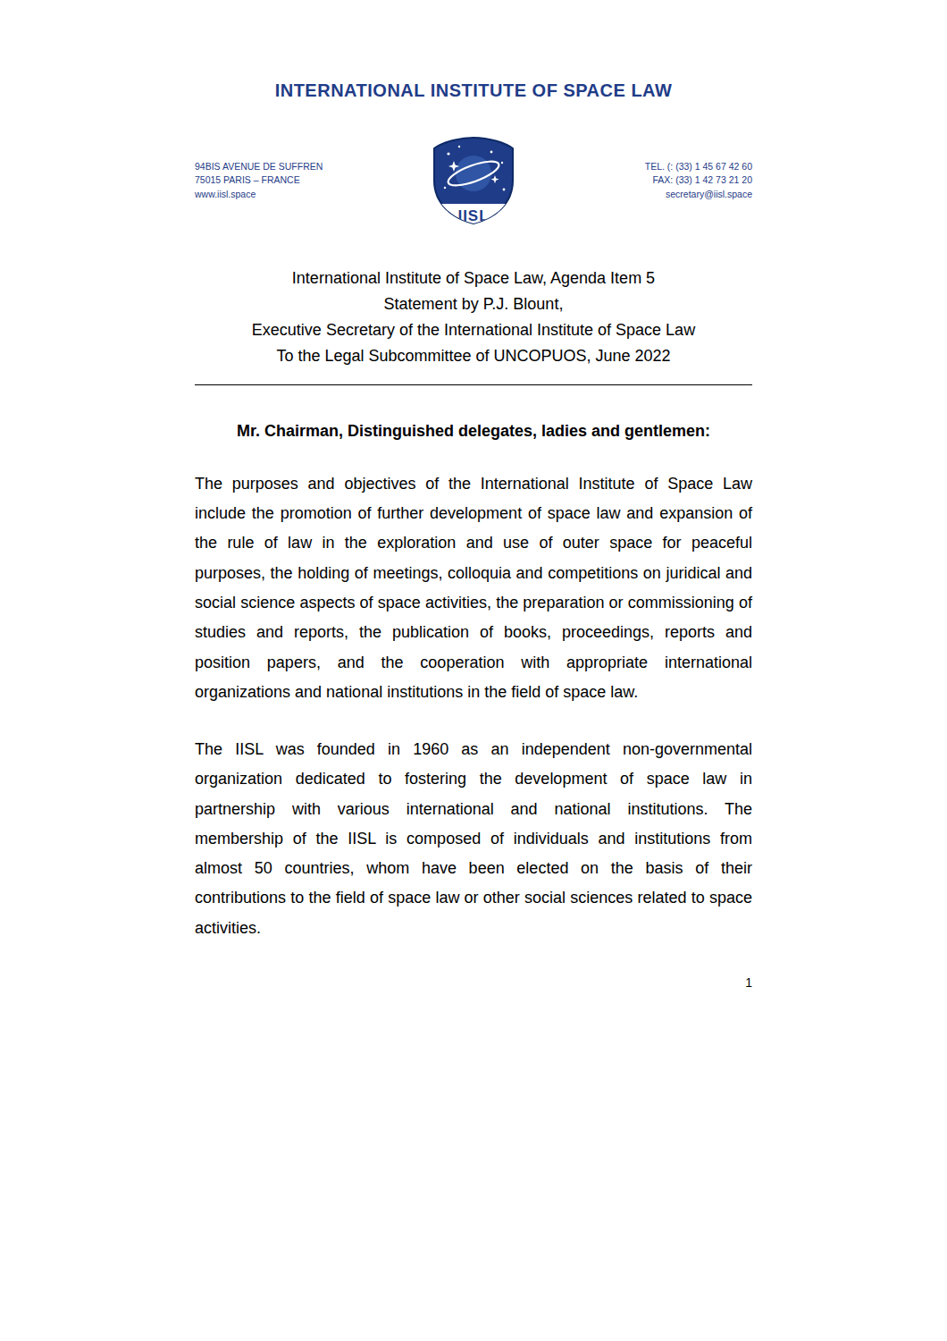INTERNATIONAL INSTITUTE OF SPACE LAW
94BIS AVENUE DE SUFFREN
75015 PARIS – FRANCE
www.iisl.space
IISL
TEL. (: (33) 1 45 67 42 60
FAX: (33) 1 42 73 21 20
secretary@iisl.space
International Institute of Space Law, Agenda Item 5
Statement by P.J. Blount,
Executive Secretary of the International Institute of Space Law
To the Legal Subcommittee of UNCOPUOS, June 2022
Mr. Chairman, Distinguished delegates, ladies and gentlemen:
The purposes and objectives of the International Institute of Space Law include the promotion of further development of space law and expansion of the rule of law in the exploration and use of outer space for peaceful purposes, the holding of meetings, colloquia and competitions on juridical and social science aspects of space activities, the preparation or commissioning of studies and reports, the publication of books, proceedings, reports and position papers, and the cooperation with appropriate international organizations and national institutions in the field of space law.
The IISL was founded in 1960 as an independent non-governmental organization dedicated to fostering the development of space law in partnership with various international and national institutions. The membership of the IISL is composed of individuals and institutions from almost 50 countries, whom have been elected on the basis of their contributions to the field of space law or other social sciences related to space activities.
1